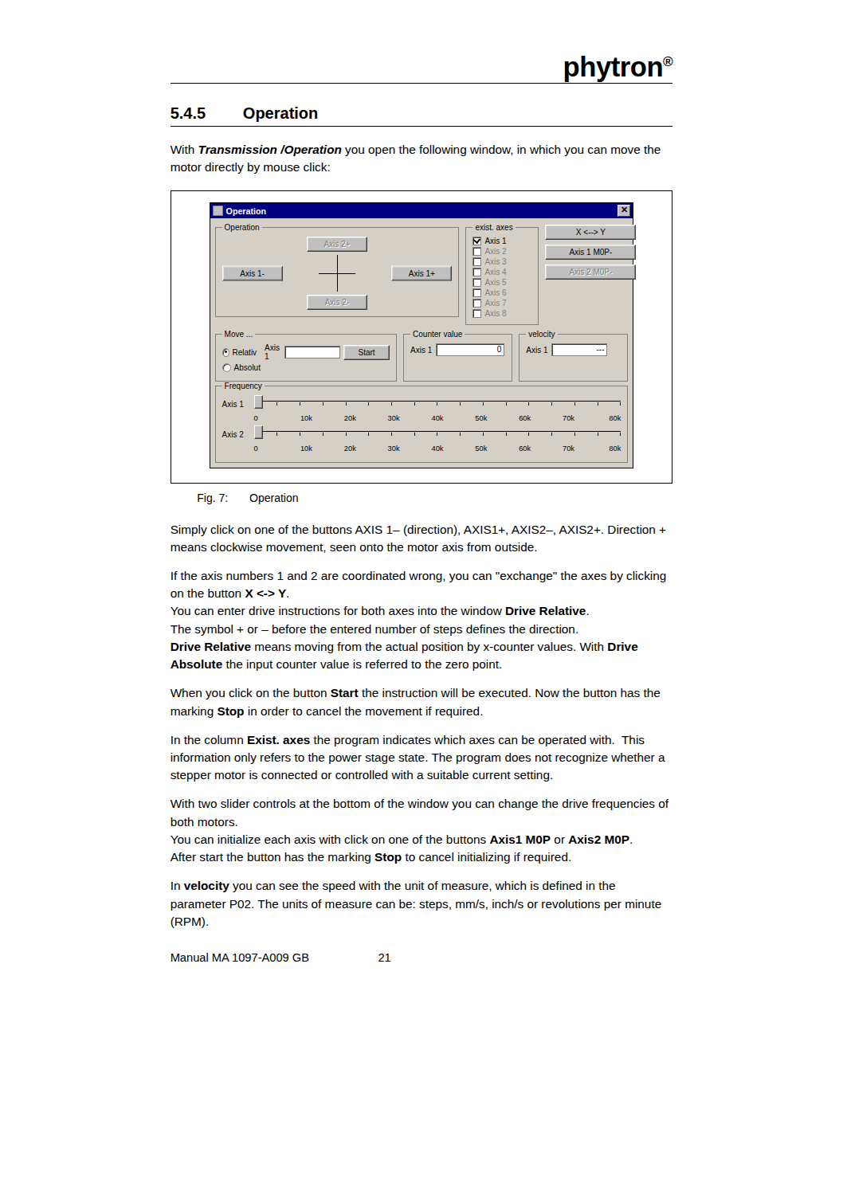phytron®
5.4.5 Operation
With Transmission /Operation you open the following window, in which you can move the motor directly by mouse click:
Operation
✕
Operation
Axis 2+
Axis 1-
Axis 1+
Axis 2-
exist. axes
Axis 1
Axis 2
Axis 3
Axis 4
Axis 5
Axis 6
Axis 7
Axis 8
X <--> Y
Axis 1 M0P-
Axis 2 M0P-
Move ...
Relativ Axis 1 Start
Absolut
Counter value
Axis 1 0
velocity
Axis 1 ---
Frequency
Axis 1
010k 20k 30k 40k 50k 60k 70k 80k
Axis 2
010k 20k 30k 40k 50k 60k 70k 80k
Fig. 7: Operation
Simply click on one of the buttons AXIS 1– (direction), AXIS1+, AXIS2–, AXIS2+. Direction + means clockwise movement, seen onto the motor axis from outside.
If the axis numbers 1 and 2 are coordinated wrong, you can "exchange" the axes by clicking on the button X <-> Y.
You can enter drive instructions for both axes into the window Drive Relative.
The symbol + or – before the entered number of steps defines the direction.
Drive Relative means moving from the actual position by x-counter values. With Drive Absolute the input counter value is referred to the zero point.
When you click on the button Start the instruction will be executed. Now the button has the marking Stop in order to cancel the movement if required.
In the column Exist. axes the program indicates which axes can be operated with. This information only refers to the power stage state. The program does not recognize whether a stepper motor is connected or controlled with a suitable current setting.
With two slider controls at the bottom of the window you can change the drive frequencies of both motors.
You can initialize each axis with click on one of the buttons Axis1 M0P or Axis2 M0P.
After start the button has the marking Stop to cancel initializing if required.
In velocity you can see the speed with the unit of measure, which is defined in the parameter P02. The units of measure can be: steps, mm/s, inch/s or revolutions per minute (RPM).
Manual MA 1097-A009 GB 21